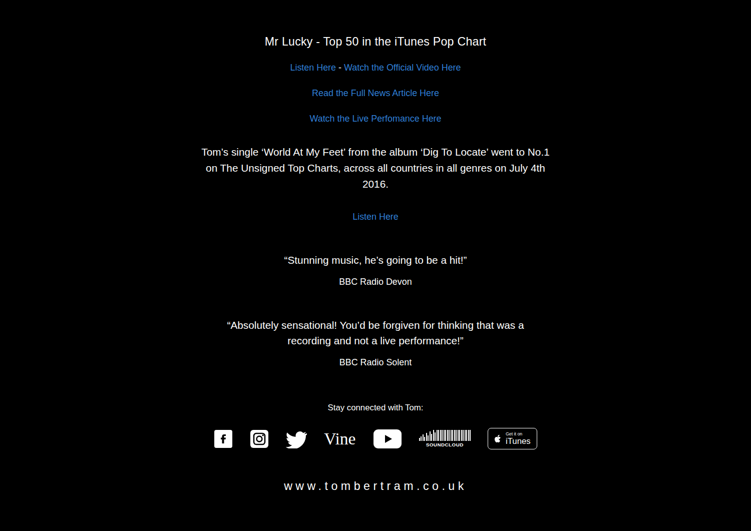Mr Lucky - Top 50 in the iTunes Pop Chart
Listen Here - Watch the Official Video Here
Read the Full News Article Here
Watch the Live Perfomance Here
Tom’s single ‘World At My Feet’ from the album ‘Dig To Locate’ went to No.1 on The Unsigned Top Charts, across all countries in all genres on July 4th 2016.
Listen Here
“Stunning music, he’s going to be a hit!”
BBC Radio Devon
“Absolutely sensational! You’d be forgiven for thinking that was a recording and not a live performance!”
BBC Radio Solent
Stay connected with Tom:
Vine SOUNDCLOUD Get it on iTunes
www.tombertram.co.uk